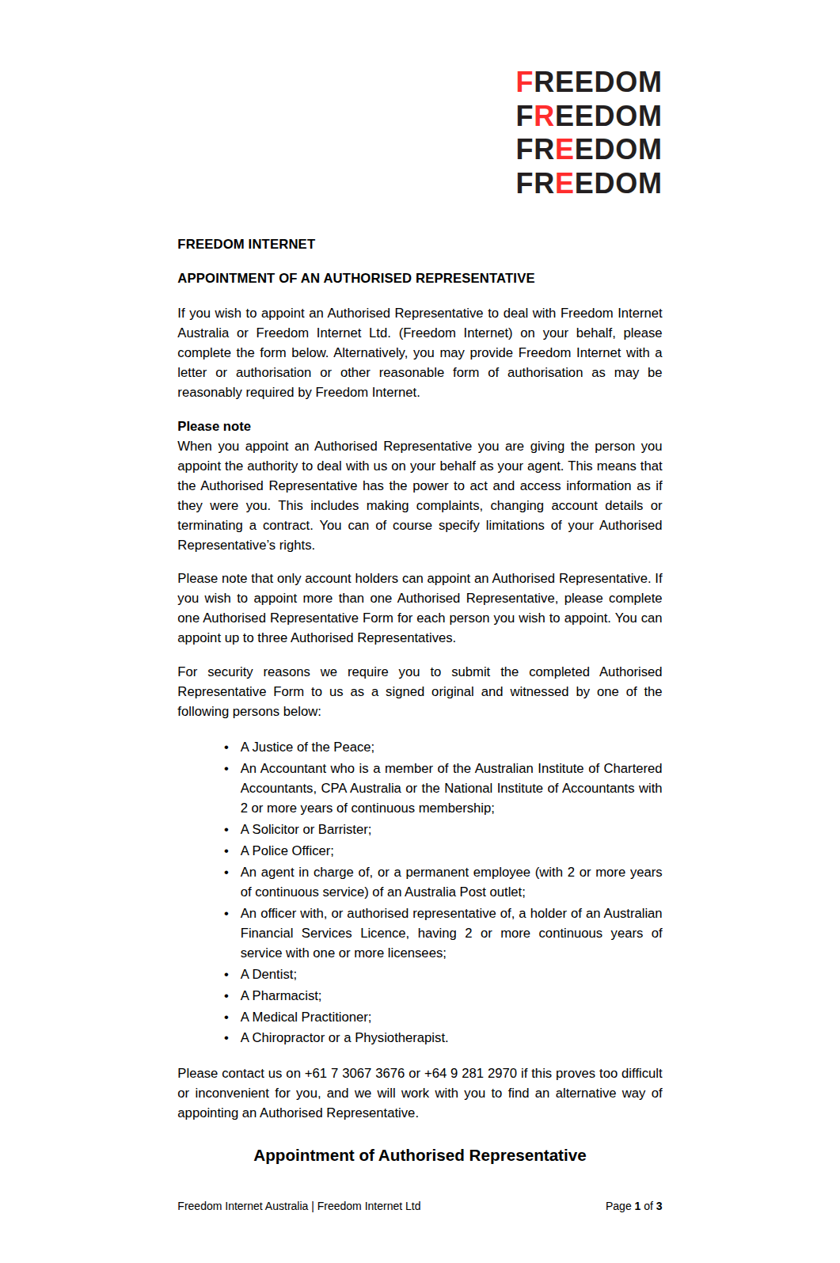FREEDOM
FREEDOM
FR EEDOM
FR EEDOM
FREEDOM INTERNET
APPOINTMENT OF AN AUTHORISED REPRESENTATIVE
If you wish to appoint an Authorised Representative to deal with Freedom Internet Australia or Freedom Internet Ltd. (Freedom Internet) on your behalf, please complete the form below. Alternatively, you may provide Freedom Internet with a letter or authorisation or other reasonable form of authorisation as may be reasonably required by Freedom Internet.
Please note
When you appoint an Authorised Representative you are giving the person you appoint the authority to deal with us on your behalf as your agent. This means that the Authorised Representative has the power to act and access information as if they were you. This includes making complaints, changing account details or terminating a contract. You can of course specify limitations of your Authorised Representative’s rights.
Please note that only account holders can appoint an Authorised Representative. If you wish to appoint more than one Authorised Representative, please complete one Authorised Representative Form for each person you wish to appoint. You can appoint up to three Authorised Representatives.
For security reasons we require you to submit the completed Authorised Representative Form to us as a signed original and witnessed by one of the following persons below:
A Justice of the Peace;
An Accountant who is a member of the Australian Institute of Chartered Accountants, CPA Australia or the National Institute of Accountants with 2 or more years of continuous membership;
A Solicitor or Barrister;
A Police Officer;
An agent in charge of, or a permanent employee (with 2 or more years of continuous service) of an Australia Post outlet;
An officer with, or authorised representative of, a holder of an Australian Financial Services Licence, having 2 or more continuous years of service with one or more licensees;
A Dentist;
A Pharmacist;
A Medical Practitioner;
A Chiropractor or a Physiotherapist.
Please contact us on +61 7 3067 3676 or +64 9 281 2970 if this proves too difficult or inconvenient for you, and we will work with you to find an alternative way of appointing an Authorised Representative.
Appointment of Authorised Representative
Freedom Internet Australia | Freedom Internet Ltd
Page 1 of 3